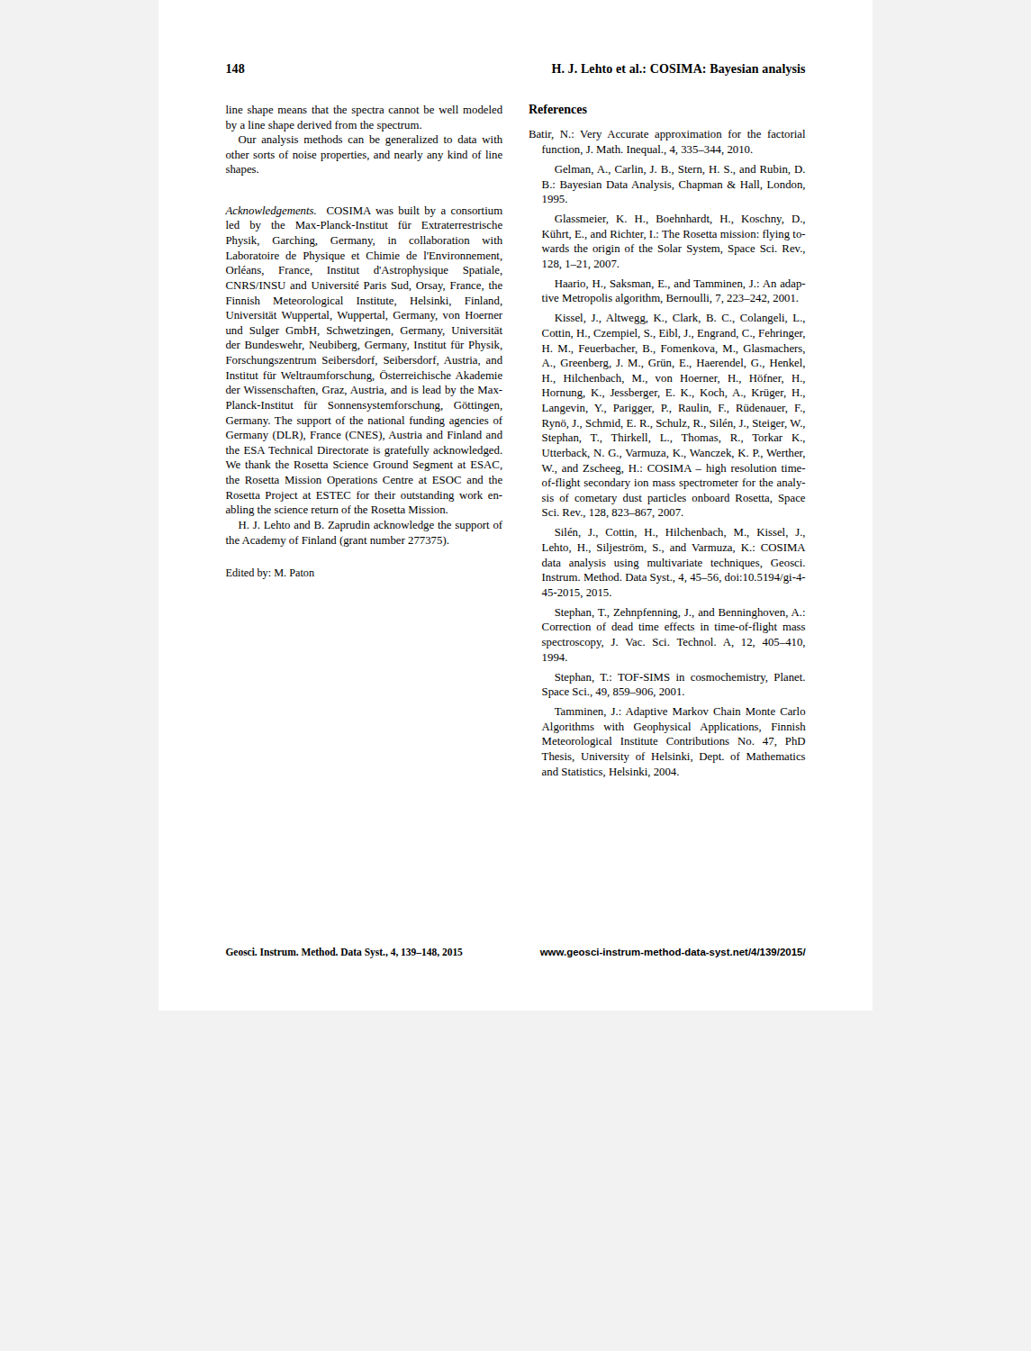148 H. J. Lehto et al.: COSIMA: Bayesian analysis
line shape means that the spectra cannot be well modeled by a line shape derived from the spectrum.
Our analysis methods can be generalized to data with other sorts of noise properties, and nearly any kind of line shapes.
Acknowledgements. COSIMA was built by a consortium led by the Max-Planck-Institut für Extraterrestrische Physik, Garching, Germany, in collaboration with Laboratoire de Physique et Chimie de l'Environnement, Orléans, France, Institut d'Astrophysique Spatiale, CNRS/INSU and Université Paris Sud, Orsay, France, the Finnish Meteorological Institute, Helsinki, Finland, Universität Wuppertal, Wuppertal, Germany, von Hoerner und Sulger GmbH, Schwetzingen, Germany, Universität der Bundeswehr, Neubiberg, Germany, Institut für Physik, Forschungszentrum Seibersdorf, Seibersdorf, Austria, and Institut für Weltraumforschung, Österreichische Akademie der Wissenschaften, Graz, Austria, and is lead by the Max-Planck-Institut für Sonnensystemforschung, Göttingen, Germany. The support of the national funding agencies of Germany (DLR), France (CNES), Austria and Finland and the ESA Technical Directorate is gratefully acknowledged. We thank the Rosetta Science Ground Segment at ESAC, the Rosetta Mission Operations Centre at ESOC and the Rosetta Project at ESTEC for their outstanding work enabling the science return of the Rosetta Mission.
H. J. Lehto and B. Zaprudin acknowledge the support of the Academy of Finland (grant number 277375).
Edited by: M. Paton
References
Batir, N.: Very Accurate approximation for the factorial function, J. Math. Inequal., 4, 335–344, 2010.
Gelman, A., Carlin, J. B., Stern, H. S., and Rubin, D. B.: Bayesian Data Analysis, Chapman & Hall, London, 1995.
Glassmeier, K. H., Boehnhardt, H., Koschny, D., Kührt, E., and Richter, I.: The Rosetta mission: flying towards the origin of the Solar System, Space Sci. Rev., 128, 1–21, 2007.
Haario, H., Saksman, E., and Tamminen, J.: An adaptive Metropolis algorithm, Bernoulli, 7, 223–242, 2001.
Kissel, J., Altwegg, K., Clark, B. C., Colangeli, L., Cottin, H., Czempiel, S., Eibl, J., Engrand, C., Fehringer, H. M., Feuerbacher, B., Fomenkova, M., Glasmachers, A., Greenberg, J. M., Grün, E., Haerendel, G., Henkel, H., Hilchenbach, M., von Hoerner, H., Höfner, H., Hornung, K., Jessberger, E. K., Koch, A., Krüger, H., Langevin, Y., Parigger, P., Raulin, F., Rüdenauer, F., Rynö, J., Schmid, E. R., Schulz, R., Silén, J., Steiger, W., Stephan, T., Thirkell, L., Thomas, R., Torkar K., Utterback, N. G., Varmuza, K., Wanczek, K. P., Werther, W., and Zscheeg, H.: COSIMA – high resolution time-of-flight secondary ion mass spectrometer for the analysis of cometary dust particles onboard Rosetta, Space Sci. Rev., 128, 823–867, 2007.
Silén, J., Cottin, H., Hilchenbach, M., Kissel, J., Lehto, H., Siljeström, S., and Varmuza, K.: COSIMA data analysis using multivariate techniques, Geosci. Instrum. Method. Data Syst., 4, 45–56, doi:10.5194/gi-4-45-2015, 2015.
Stephan, T., Zehnpfenning, J., and Benninghoven, A.: Correction of dead time effects in time-of-flight mass spectroscopy, J. Vac. Sci. Technol. A, 12, 405–410, 1994.
Stephan, T.: TOF-SIMS in cosmochemistry, Planet. Space Sci., 49, 859–906, 2001.
Tamminen, J.: Adaptive Markov Chain Monte Carlo Algorithms with Geophysical Applications, Finnish Meteorological Institute Contributions No. 47, PhD Thesis, University of Helsinki, Dept. of Mathematics and Statistics, Helsinki, 2004.
Geosci. Instrum. Method. Data Syst., 4, 139–148, 2015 www.geosci-instrum-method-data-syst.net/4/139/2015/